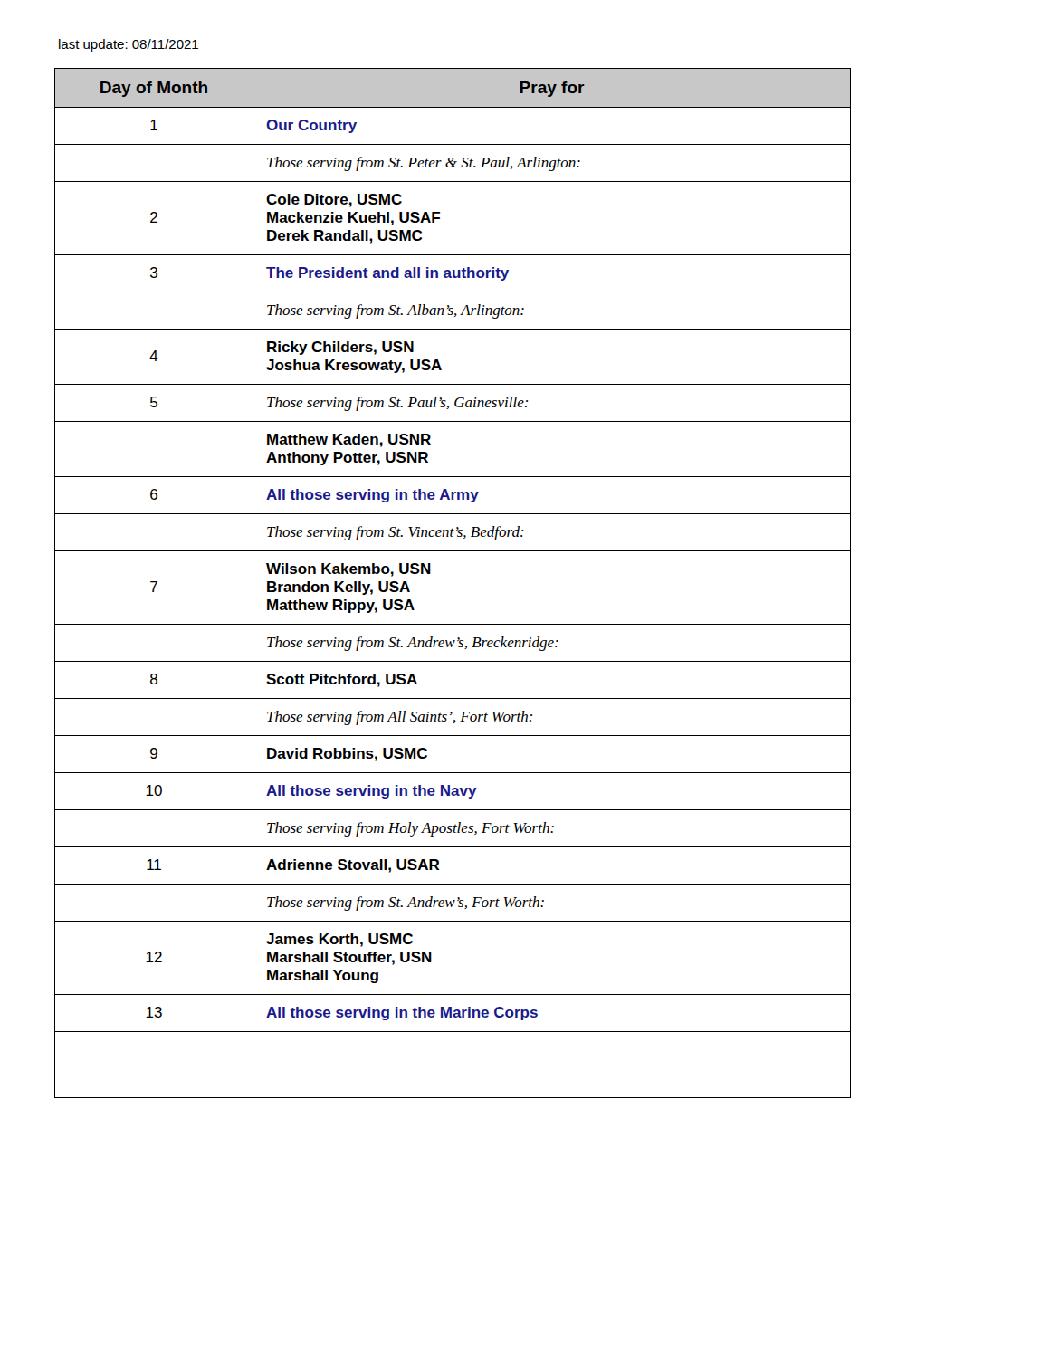last update: 08/11/2021
| Day of Month | Pray for |
| --- | --- |
| 1 | Our Country |
| | Those serving from St. Peter & St. Paul, Arlington: |
| 2 | Cole Ditore, USMC Mackenzie Kuehl, USAF Derek Randall, USMC |
| 3 | The President and all in authority |
| | Those serving from St. Alban’s, Arlington: |
| 4 | Ricky Childers, USN Joshua Kresowaty, USA |
| 5 | Those serving from St. Paul’s, Gainesville: |
| | Matthew Kaden, USNR Anthony Potter, USNR |
| 6 | All those serving in the Army |
| | Those serving from St. Vincent’s, Bedford: |
| 7 | Wilson Kakembo, USN Brandon Kelly, USA Matthew Rippy, USA |
| | Those serving from St. Andrew’s, Breckenridge: |
| 8 | Scott Pitchford, USA |
| | Those serving from All Saints’, Fort Worth: |
| 9 | David Robbins, USMC |
| 10 | All those serving in the Navy |
| | Those serving from Holy Apostles, Fort Worth: |
| 11 | Adrienne Stovall, USAR |
| | Those serving from St. Andrew’s, Fort Worth: |
| 12 | James Korth, USMC Marshall Stouffer, USN Marshall Young |
| 13 | All those serving in the Marine Corps |